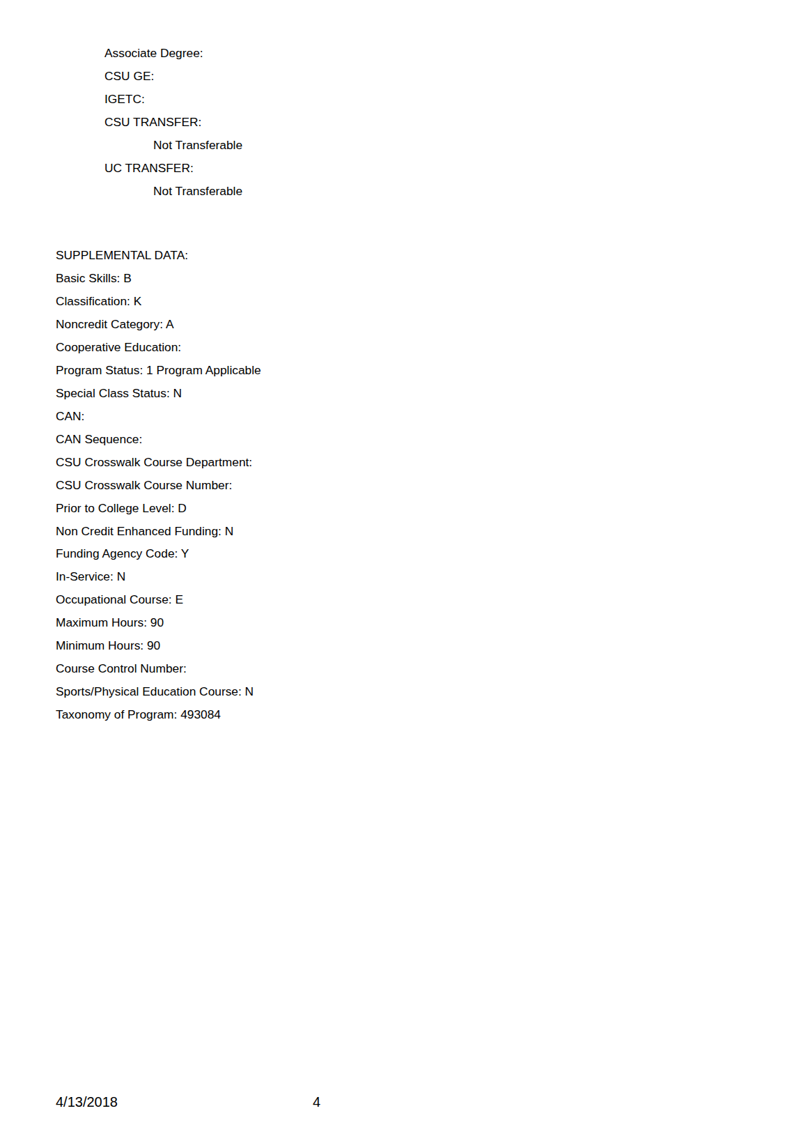Associate Degree:
CSU GE:
IGETC:
CSU TRANSFER:
Not Transferable
UC TRANSFER:
Not Transferable
SUPPLEMENTAL DATA:
Basic Skills: B
Classification: K
Noncredit Category: A
Cooperative Education:
Program Status: 1 Program Applicable
Special Class Status: N
CAN:
CAN Sequence:
CSU Crosswalk Course Department:
CSU Crosswalk Course Number:
Prior to College Level: D
Non Credit Enhanced Funding: N
Funding Agency Code: Y
In-Service: N
Occupational Course: E
Maximum Hours: 90
Minimum Hours: 90
Course Control Number:
Sports/Physical Education Course: N
Taxonomy of Program: 493084
4/13/2018 4